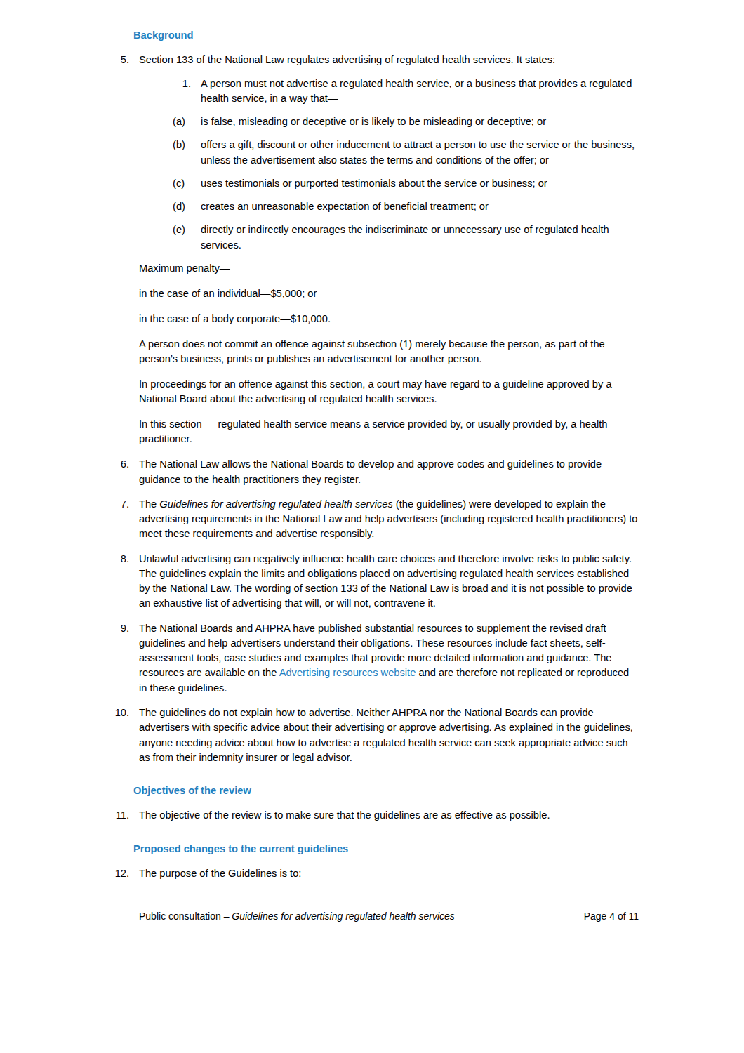Background
5. Section 133 of the National Law regulates advertising of regulated health services. It states:
1. A person must not advertise a regulated health service, or a business that provides a regulated health service, in a way that—
(a) is false, misleading or deceptive or is likely to be misleading or deceptive; or
(b) offers a gift, discount or other inducement to attract a person to use the service or the business, unless the advertisement also states the terms and conditions of the offer; or
(c) uses testimonials or purported testimonials about the service or business; or
(d) creates an unreasonable expectation of beneficial treatment; or
(e) directly or indirectly encourages the indiscriminate or unnecessary use of regulated health services.
Maximum penalty—
in the case of an individual—$5,000; or
in the case of a body corporate—$10,000.
A person does not commit an offence against subsection (1) merely because the person, as part of the person’s business, prints or publishes an advertisement for another person.
In proceedings for an offence against this section, a court may have regard to a guideline approved by a National Board about the advertising of regulated health services.
In this section — regulated health service means a service provided by, or usually provided by, a health practitioner.
6. The National Law allows the National Boards to develop and approve codes and guidelines to provide guidance to the health practitioners they register.
7. The Guidelines for advertising regulated health services (the guidelines) were developed to explain the advertising requirements in the National Law and help advertisers (including registered health practitioners) to meet these requirements and advertise responsibly.
8. Unlawful advertising can negatively influence health care choices and therefore involve risks to public safety. The guidelines explain the limits and obligations placed on advertising regulated health services established by the National Law. The wording of section 133 of the National Law is broad and it is not possible to provide an exhaustive list of advertising that will, or will not, contravene it.
9. The National Boards and AHPRA have published substantial resources to supplement the revised draft guidelines and help advertisers understand their obligations. These resources include fact sheets, self-assessment tools, case studies and examples that provide more detailed information and guidance. The resources are available on the Advertising resources website and are therefore not replicated or reproduced in these guidelines.
10. The guidelines do not explain how to advertise. Neither AHPRA nor the National Boards can provide advertisers with specific advice about their advertising or approve advertising. As explained in the guidelines, anyone needing advice about how to advertise a regulated health service can seek appropriate advice such as from their indemnity insurer or legal advisor.
Objectives of the review
11. The objective of the review is to make sure that the guidelines are as effective as possible.
Proposed changes to the current guidelines
12. The purpose of the Guidelines is to:
Public consultation – Guidelines for advertising regulated health services
Page 4 of 11